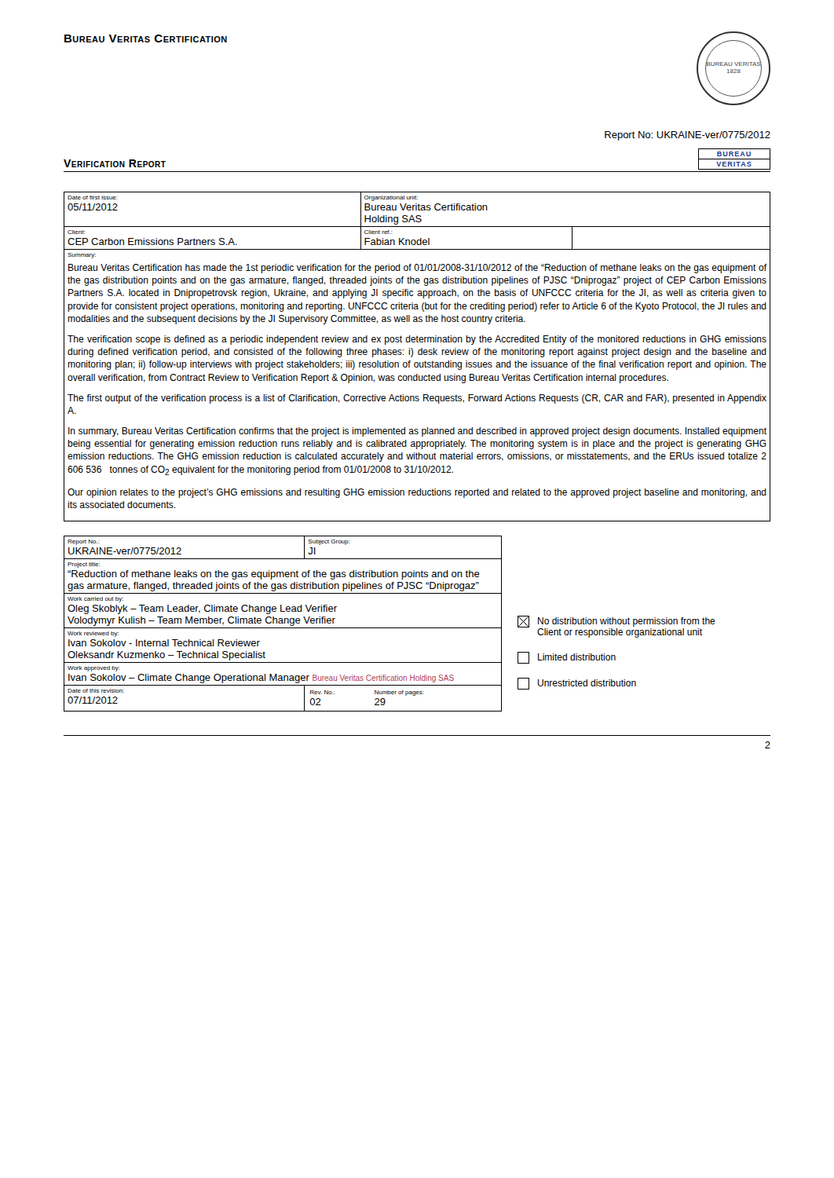Bureau Veritas Certification
BUREAU VERITAS
1828
Report No: UKRAINE-ver/0775/2012
Verification Report
BUREAU
VERITAS
| Date of first issue: 05/11/2012 | Organizational unit: Bureau Veritas Certification Holding SAS |
| Client: CEP Carbon Emissions Partners S.A. | Client ref.: Fabian Knodel | |
| Summary: Bureau Veritas Certification has made the 1st periodic verification for the period of 01/01/2008-31/10/2012 of the “Reduction of methane leaks on the gas equipment of the gas distribution points and on the gas armature, flanged, threaded joints of the gas distribution pipelines of PJSC “Dniprogaz” project of CEP Carbon Emissions Partners S.A. located in Dnipropetrovsk region, Ukraine, and applying JI specific approach, on the basis of UNFCCC criteria for the JI, as well as criteria given to provide for consistent project operations, monitoring and reporting. UNFCCC criteria (but for the crediting period) refer to Article 6 of the Kyoto Protocol, the JI rules and modalities and the subsequent decisions by the JI Supervisory Committee, as well as the host country criteria. The verification scope is defined as a periodic independent review and ex post determination by the Accredited Entity of the monitored reductions in GHG emissions during defined verification period, and consisted of the following three phases: i) desk review of the monitoring report against project design and the baseline and monitoring plan; ii) follow-up interviews with project stakeholders; iii) resolution of outstanding issues and the issuance of the final verification report and opinion. The overall verification, from Contract Review to Verification Report & Opinion, was conducted using Bureau Veritas Certification internal procedures. The first output of the verification process is a list of Clarification, Corrective Actions Requests, Forward Actions Requests (CR, CAR and FAR), presented in Appendix A. In summary, Bureau Veritas Certification confirms that the project is implemented as planned and described in approved project design documents. Installed equipment being essential for generating emission reduction runs reliably and is calibrated appropriately. The monitoring system is in place and the project is generating GHG emission reductions. The GHG emission reduction is calculated accurately and without material errors, omissions, or misstatements, and the ERUs issued totalize 2 606 536 tonnes of CO 2 equivalent for the monitoring period from 01/01/2008 to 31/10/2012. Our opinion relates to the project’s GHG emissions and resulting GHG emission reductions reported and related to the approved project baseline and monitoring, and its associated documents. |
| Report No.: UKRAINE-ver/0775/2012 | Subject Group: JI |
| Project title: “Reduction of methane leaks on the gas equipment of the gas distribution points and on the gas armature, flanged, threaded joints of the gas distribution pipelines of PJSC “Dniprogaz” |
| Work carried out by: Oleg Skoblyk – Team Leader, Climate Change Lead Verifier Volodymyr Kulish – Team Member, Climate Change Verifier |
| Work reviewed by: Ivan Sokolov - Internal Technical Reviewer Oleksandr Kuzmenko – Technical Specialist |
| Work approved by: Ivan Sokolov – Climate Change Operational Manager Bureau Veritas Certification Holding SAS |
| Date of this revision: 07/11/2012 | / Rev. No.: 02 / Number of pages: 29 / |
No distribution without permission from the
Client or responsible organizational unit
Limited distribution
Unrestricted distribution
2